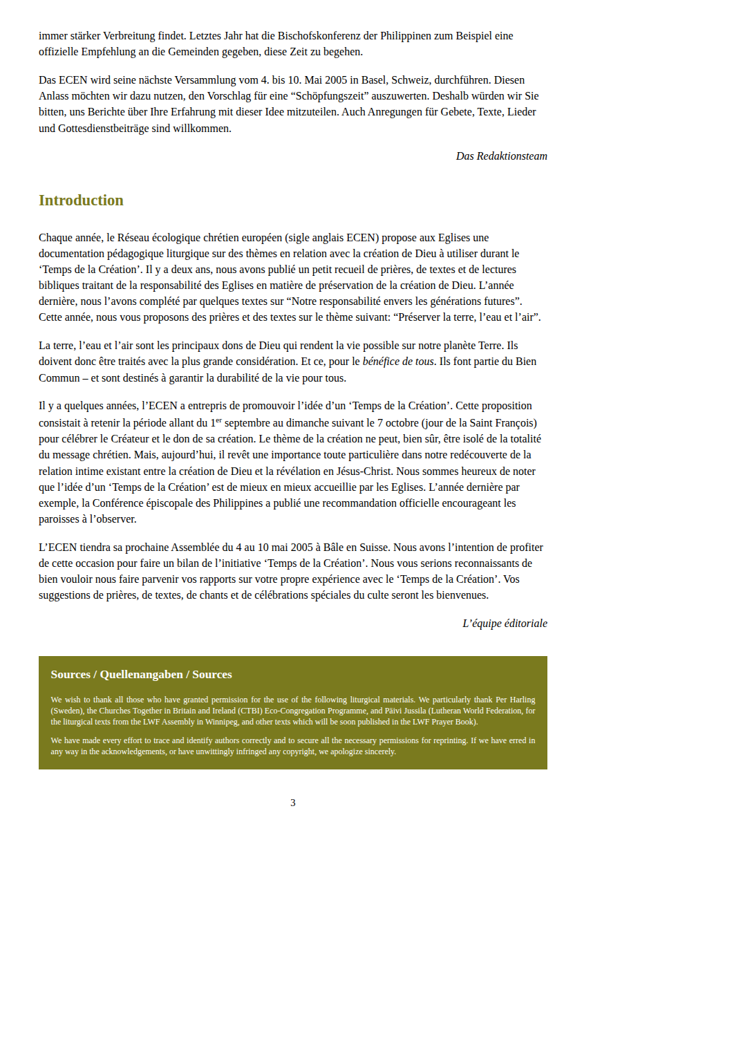immer stärker Verbreitung findet. Letztes Jahr hat die Bischofskonferenz der Philippinen zum Beispiel eine offizielle Empfehlung an die Gemeinden gegeben, diese Zeit zu begehen.
Das ECEN wird seine nächste Versammlung vom 4. bis 10. Mai 2005 in Basel, Schweiz, durchführen. Diesen Anlass möchten wir dazu nutzen, den Vorschlag für eine “Schöpfungszeit” auszuwerten. Deshalb würden wir Sie bitten, uns Berichte über Ihre Erfahrung mit dieser Idee mitzuteilen. Auch Anregungen für Gebete, Texte, Lieder und Gottesdienstbeiträge sind willkommen.
Das Redaktionsteam
Introduction
Chaque année, le Réseau écologique chrétien européen (sigle anglais ECEN) propose aux Eglises une documentation pédagogique liturgique sur des thèmes en relation avec la création de Dieu à utiliser durant le ‘Temps de la Création’. Il y a deux ans, nous avons publié un petit recueil de prières, de textes et de lectures bibliques traitant de la responsabilité des Eglises en matière de préservation de la création de Dieu. L’année dernière, nous l’avons complété par quelques textes sur “Notre responsabilité envers les générations futures”. Cette année, nous vous proposons des prières et des textes sur le thème suivant: “Préserver la terre, l’eau et l’air”.
La terre, l’eau et l’air sont les principaux dons de Dieu qui rendent la vie possible sur notre planète Terre. Ils doivent donc être traités avec la plus grande considération. Et ce, pour le bénéfice de tous. Ils font partie du Bien Commun – et sont destinés à garantir la durabilité de la vie pour tous.
Il y a quelques années, l’ECEN a entrepris de promouvoir l’idée d’un ‘Temps de la Création’. Cette proposition consistait à retenir la période allant du 1er septembre au dimanche suivant le 7 octobre (jour de la Saint François) pour célébrer le Créateur et le don de sa création. Le thème de la création ne peut, bien sûr, être isolé de la totalité du message chrétien. Mais, aujourd’hui, il revêt une importance toute particulière dans notre redécouverte de la relation intime existant entre la création de Dieu et la révélation en Jésus-Christ. Nous sommes heureux de noter que l’idée d’un ‘Temps de la Création’ est de mieux en mieux accueillie par les Eglises. L’année dernière par exemple, la Conférence épiscopale des Philippines a publié une recommandation officielle encourageant les paroisses à l’observer.
L’ECEN tiendra sa prochaine Assemblée du 4 au 10 mai 2005 à Bâle en Suisse. Nous avons l’intention de profiter de cette occasion pour faire un bilan de l’initiative ‘Temps de la Création’. Nous vous serions reconnaissants de bien vouloir nous faire parvenir vos rapports sur votre propre expérience avec le ‘Temps de la Création’. Vos suggestions de prières, de textes, de chants et de célébrations spéciales du culte seront les bienvenues.
L’équipe éditoriale
Sources / Quellenangaben / Sources
We wish to thank all those who have granted permission for the use of the following liturgical materials. We particularly thank Per Harling (Sweden), the Churches Together in Britain and Ireland (CTBI) Eco-Congregation Programme, and Päivi Jussila (Lutheran World Federation, for the liturgical texts from the LWF Assembly in Winnipeg, and other texts which will be soon published in the LWF Prayer Book).
We have made every effort to trace and identify authors correctly and to secure all the necessary permissions for reprinting. If we have erred in any way in the acknowledgements, or have unwittingly infringed any copyright, we apologize sincerely.
3